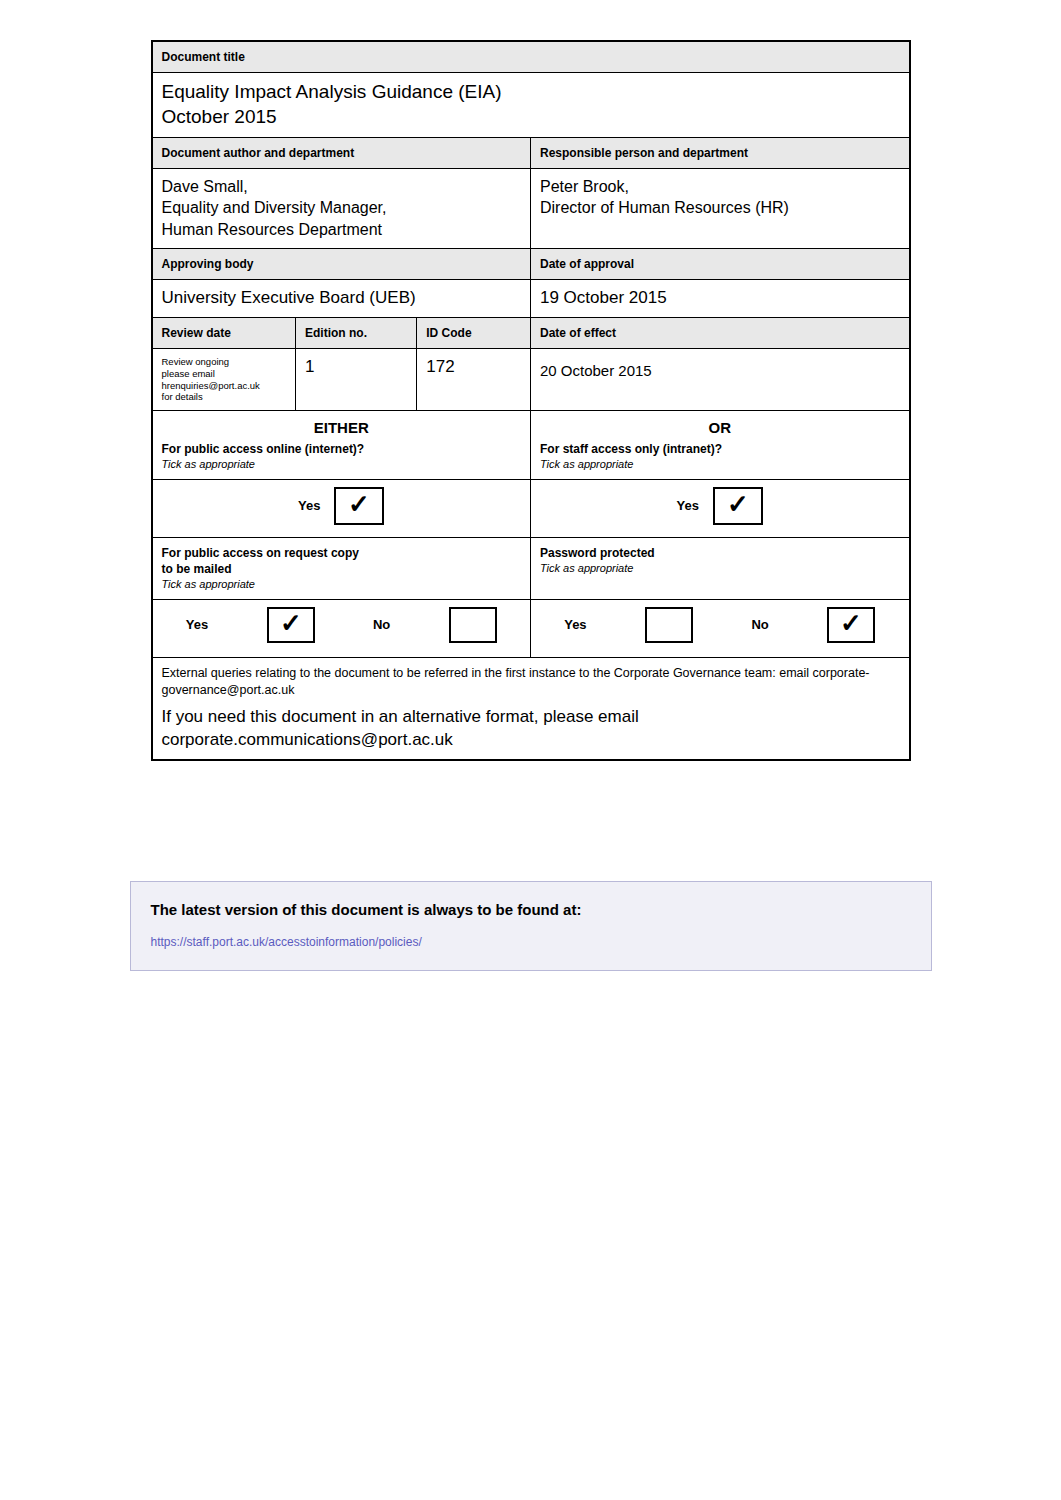| Document title |
| Equality Impact Analysis Guidance (EIA) October 2015 |
| Document author and department | Responsible person and department |
| Dave Small, Equality and Diversity Manager, Human Resources Department | Peter Brook, Director of Human Resources (HR) |
| Approving body | Date of approval |
| University Executive Board (UEB) | 19 October 2015 |
| Review date | Edition no. | ID Code | Date of effect |
| Review ongoing please email hrenquiries@port.ac.uk for details | 1 | 172 | 20 October 2015 |
| EITHER For public access online (internet)? Tick as appropriate | OR For staff access only (intranet)? Tick as appropriate |
| Yes ✓ | Yes ✓ |
| For public access on request copy to be mailed Tick as appropriate | Password protected Tick as appropriate |
| Yes ✓ No | Yes No ✓ |
| External queries relating to the document to be referred in the first instance to the Corporate Governance team: email corporate-governance@port.ac.uk If you need this document in an alternative format, please email corporate.communications@port.ac.uk |
The latest version of this document is always to be found at:
https://staff.port.ac.uk/accesstoinformation/policies/